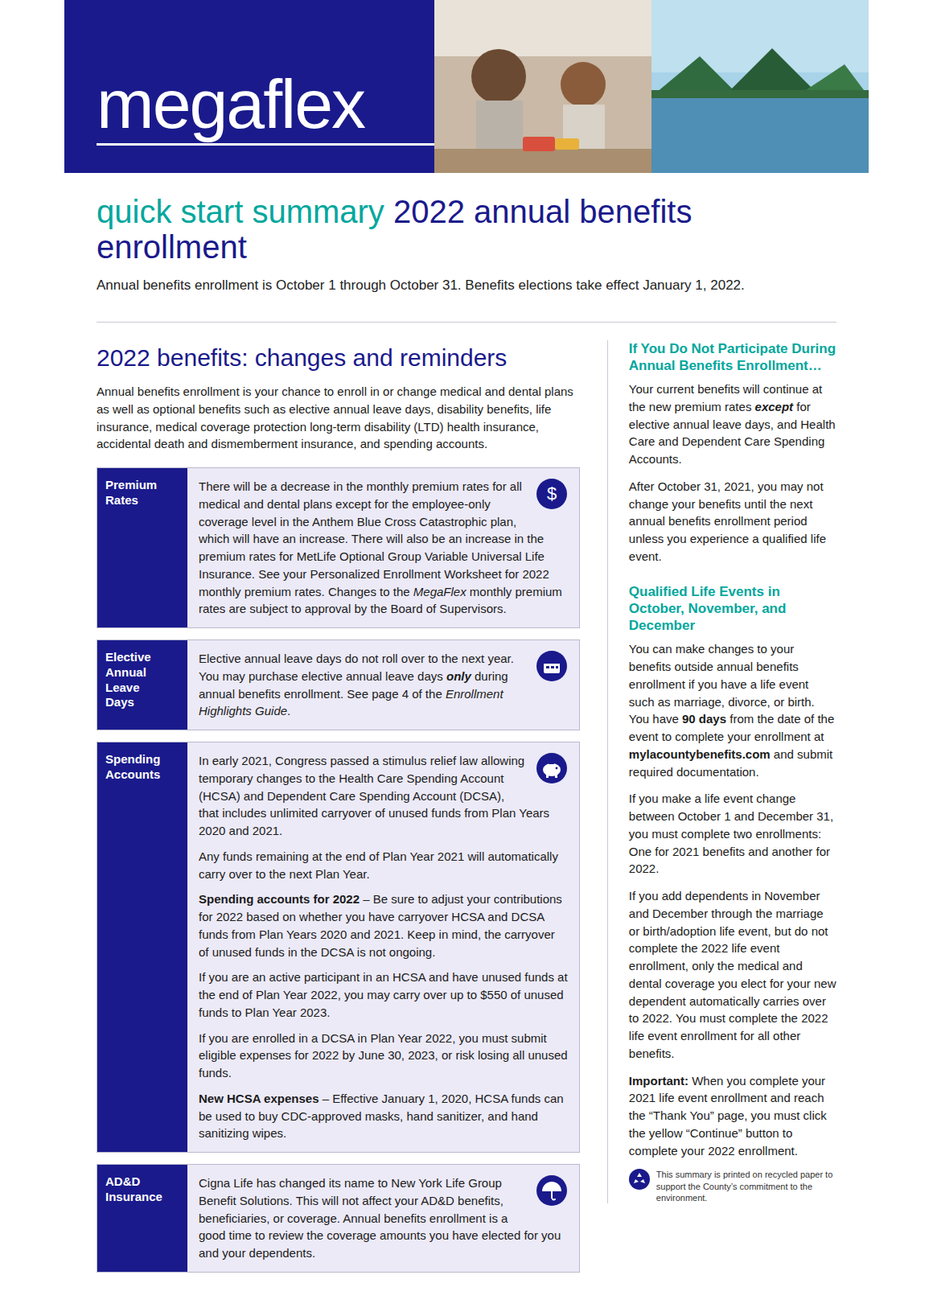megaflex
quick start summary 2022 annual benefits enrollment
Annual benefits enrollment is October 1 through October 31. Benefits elections take effect January 1, 2022.
2022 benefits: changes and reminders
Annual benefits enrollment is your chance to enroll in or change medical and dental plans as well as optional benefits such as elective annual leave days, disability benefits, life insurance, medical coverage protection long-term disability (LTD) health insurance, accidental death and dismemberment insurance, and spending accounts.
Premium
Rates
$
There will be a decrease in the monthly premium rates for all medical and dental plans except for the employee-only coverage level in the Anthem Blue Cross Catastrophic plan, which will have an increase. There will also be an increase in the premium rates for MetLife Optional Group Variable Universal Life Insurance. See your Personalized Enrollment Worksheet for 2022 monthly premium rates. Changes to the MegaFlex monthly premium rates are subject to approval by the Board of Supervisors.
Elective
Annual
Leave
Days
Elective annual leave days do not roll over to the next year. You may purchase elective annual leave days only during annual benefits enrollment. See page 4 of the Enrollment Highlights Guide.
Spending
Accounts
In early 2021, Congress passed a stimulus relief law allowing temporary changes to the Health Care Spending Account (HCSA) and Dependent Care Spending Account (DCSA), that includes unlimited carryover of unused funds from Plan Years 2020 and 2021.
Any funds remaining at the end of Plan Year 2021 will automatically carry over to the next Plan Year.
Spending accounts for 2022 – Be sure to adjust your contributions for 2022 based on whether you have carryover HCSA and DCSA funds from Plan Years 2020 and 2021. Keep in mind, the carryover of unused funds in the DCSA is not ongoing.
If you are an active participant in an HCSA and have unused funds at the end of Plan Year 2022, you may carry over up to $550 of unused funds to Plan Year 2023.
If you are enrolled in a DCSA in Plan Year 2022, you must submit eligible expenses for 2022 by June 30, 2023, or risk losing all unused funds.
New HCSA expenses – Effective January 1, 2020, HCSA funds can be used to buy CDC-approved masks, hand sanitizer, and hand sanitizing wipes.
AD&D
Insurance
Cigna Life has changed its name to New York Life Group Benefit Solutions. This will not affect your AD&D benefits, beneficiaries, or coverage. Annual benefits enrollment is a good time to review the coverage amounts you have elected for you and your dependents.
If You Do Not Participate During Annual Benefits Enrollment…
Your current benefits will continue at the new premium rates except for elective annual leave days, and Health Care and Dependent Care Spending Accounts.
After October 31, 2021, you may not change your benefits until the next annual benefits enrollment period unless you experience a qualified life event.
Qualified Life Events in October, November, and December
You can make changes to your benefits outside annual benefits enrollment if you have a life event such as marriage, divorce, or birth. You have 90 days from the date of the event to complete your enrollment at mylacountybenefits.com and submit required documentation.
If you make a life event change between October 1 and December 31, you must complete two enrollments: One for 2021 benefits and another for 2022.
If you add dependents in November and December through the marriage or birth/adoption life event, but do not complete the 2022 life event enrollment, only the medical and dental coverage you elect for your new dependent automatically carries over to 2022. You must complete the 2022 life event enrollment for all other benefits.
Important: When you complete your 2021 life event enrollment and reach the “Thank You” page, you must click the yellow “Continue” button to complete your 2022 enrollment.
This summary is printed on recycled paper to support the County’s commitment to the environment.